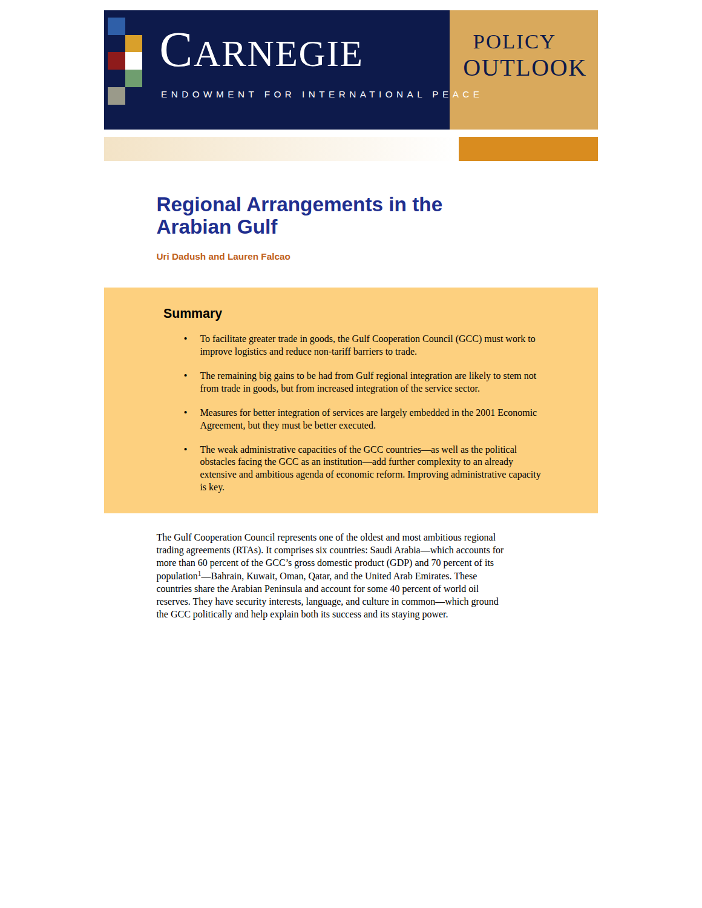CARNEGIE
ENDOWMENT FOR INTERNATIONAL PEACE
POLICY
OUTLOOK
Regional Arrangements in the
Arabian Gulf
Uri Dadush and Lauren Falcao
Summary
To facilitate greater trade in goods, the Gulf Cooperation Council (GCC) must work to improve logistics and reduce non-tariff barriers to trade.
The remaining big gains to be had from Gulf regional integration are likely to stem not from trade in goods, but from increased integration of the service sector.
Measures for better integration of services are largely embedded in the 2001 Economic Agreement, but they must be better executed.
The weak administrative capacities of the GCC countries—as well as the political obstacles facing the GCC as an institution—add further complexity to an already extensive and ambitious agenda of economic reform. Improving administrative capacity is key.
The Gulf Cooperation Council represents one of the oldest and most ambitious regional trading agreements (RTAs). It comprises six countries: Saudi Arabia—which accounts for more than 60 percent of the GCC’s gross domestic product (GDP) and 70 percent of its population1—Bahrain, Kuwait, Oman, Qatar, and the United Arab Emirates. These countries share the Arabian Peninsula and account for some 40 percent of world oil reserves. They have security interests, language, and culture in common—which ground the GCC politically and help explain both its success and its staying power.